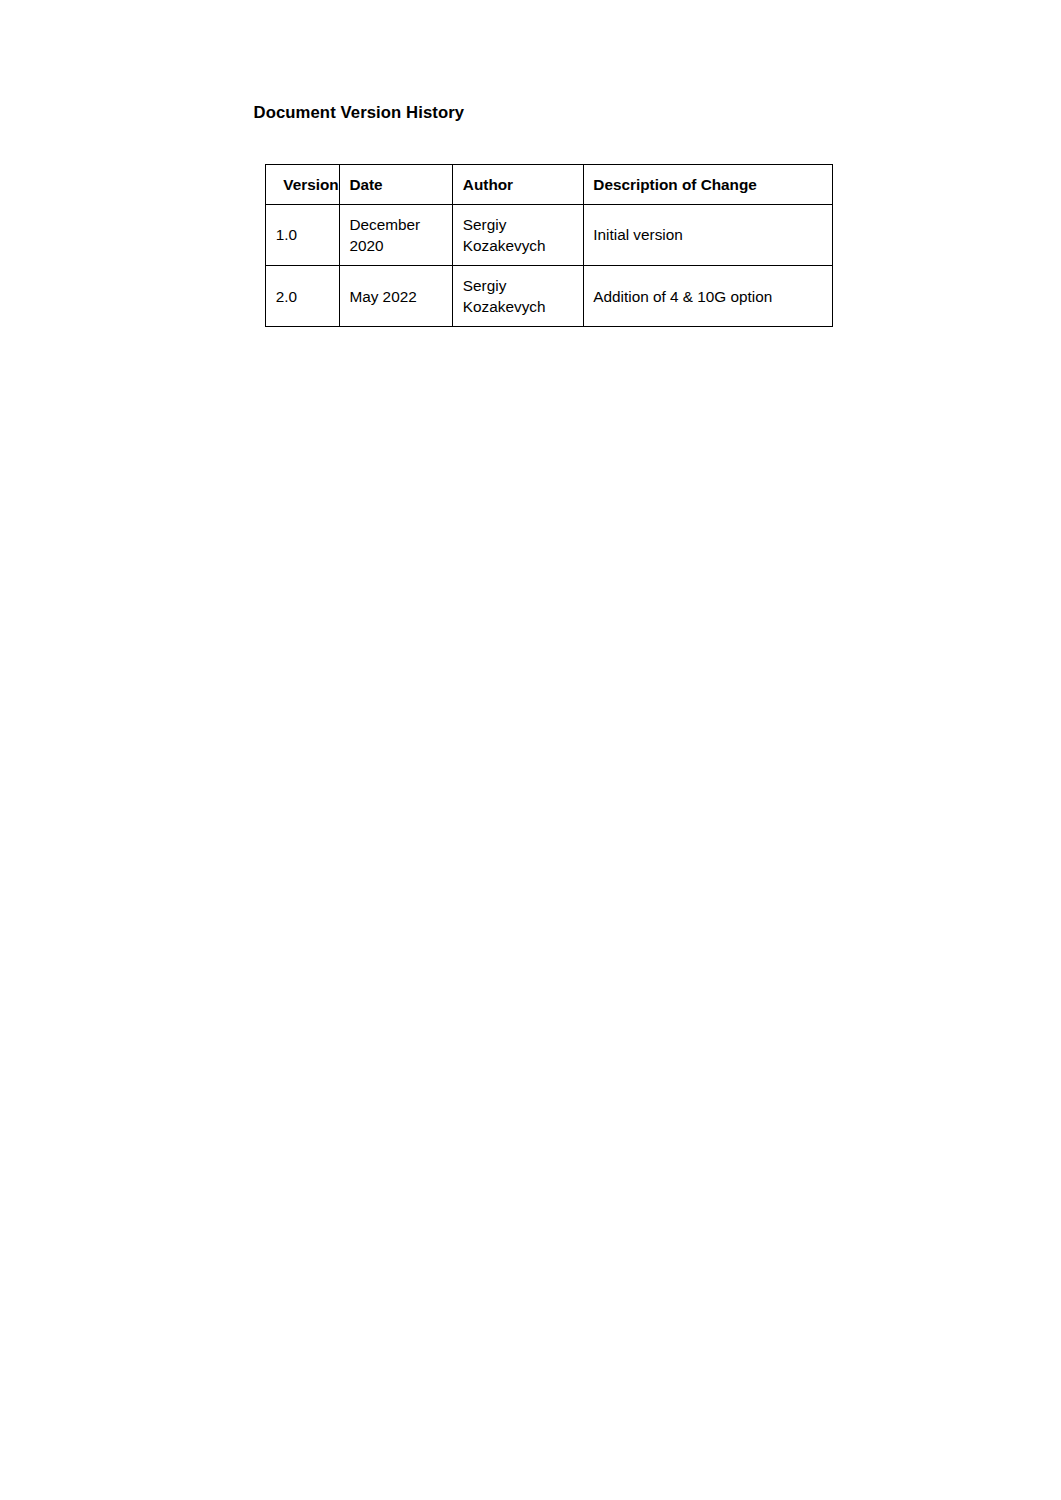Document Version History
Document Version History
| Version | Date | Author | Description of Change |
| --- | --- | --- | --- |
| 1.0 | December 2020 | Sergiy Kozakevych | Initial version |
| 2.0 | May 2022 | Sergiy Kozakevych | Addition of 4 & 10G option |